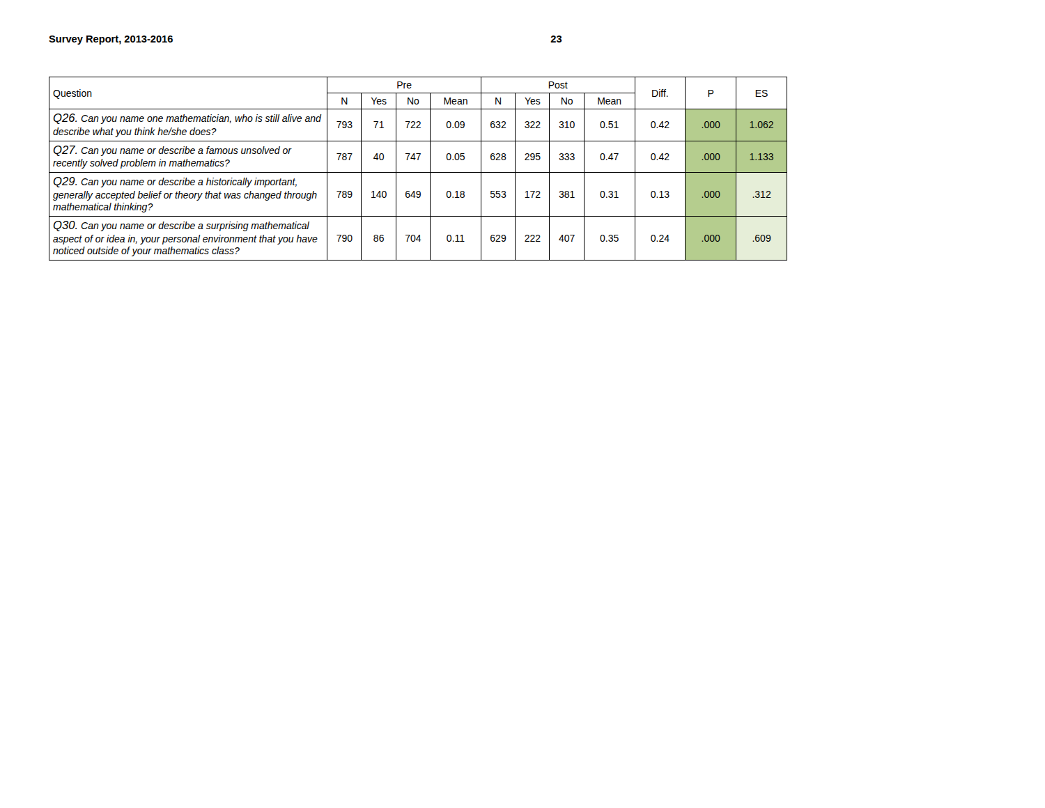Survey Report, 2013-2016
23
| Question | Pre | Post | Diff. | P | ES |
| --- | --- | --- | --- | --- | --- |
| N | Yes | No | Mean | N | Yes | No | Mean |
| Q26. Can you name one mathematician, who is still alive and describe what you think he/she does? | 793 | 71 | 722 | 0.09 | 632 | 322 | 310 | 0.51 | 0.42 | .000 | 1.062 |
| Q27. Can you name or describe a famous unsolved or recently solved problem in mathematics? | 787 | 40 | 747 | 0.05 | 628 | 295 | 333 | 0.47 | 0.42 | .000 | 1.133 |
| Q29. Can you name or describe a historically important, generally accepted belief or theory that was changed through mathematical thinking? | 789 | 140 | 649 | 0.18 | 553 | 172 | 381 | 0.31 | 0.13 | .000 | .312 |
| Q30. Can you name or describe a surprising mathematical aspect of or idea in, your personal environment that you have noticed outside of your mathematics class? | 790 | 86 | 704 | 0.11 | 629 | 222 | 407 | 0.35 | 0.24 | .000 | .609 |